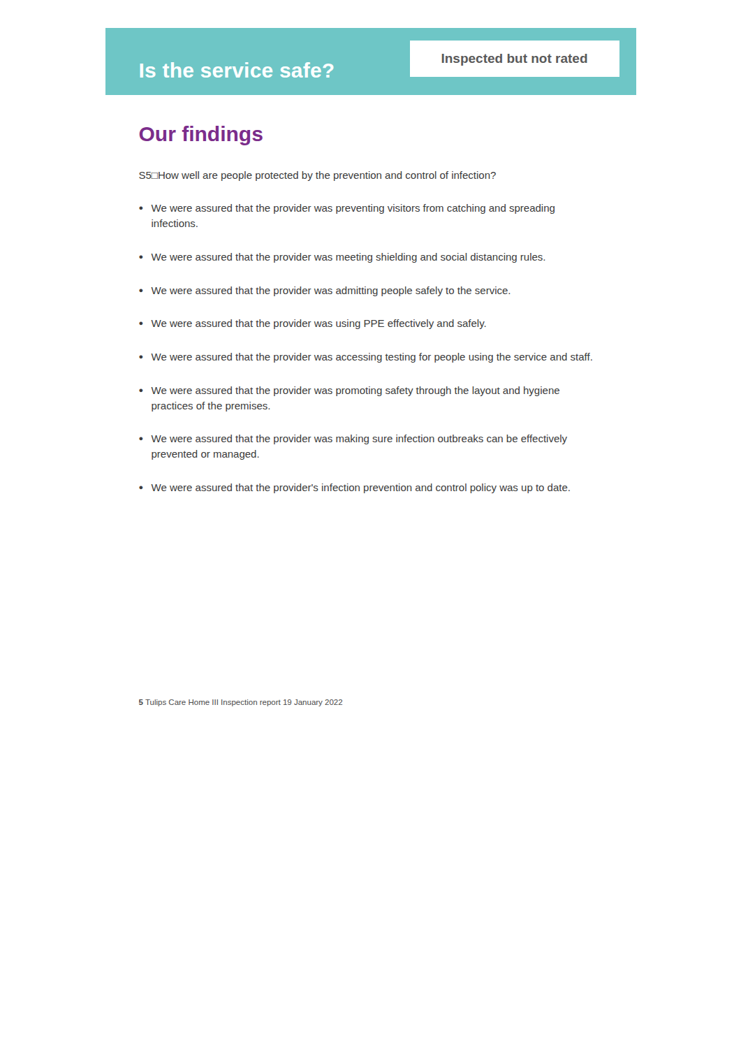Inspected but not rated
Is the service safe?
Our findings
S5□How well are people protected by the prevention and control of infection?
We were assured that the provider was preventing visitors from catching and spreading infections.
We were assured that the provider was meeting shielding and social distancing rules.
We were assured that the provider was admitting people safely to the service.
We were assured that the provider was using PPE effectively and safely.
We were assured that the provider was accessing testing for people using the service and staff.
We were assured that the provider was promoting safety through the layout and hygiene practices of the premises.
We were assured that the provider was making sure infection outbreaks can be effectively prevented or managed.
We were assured that the provider's infection prevention and control policy was up to date.
5 Tulips Care Home III Inspection report 19 January 2022